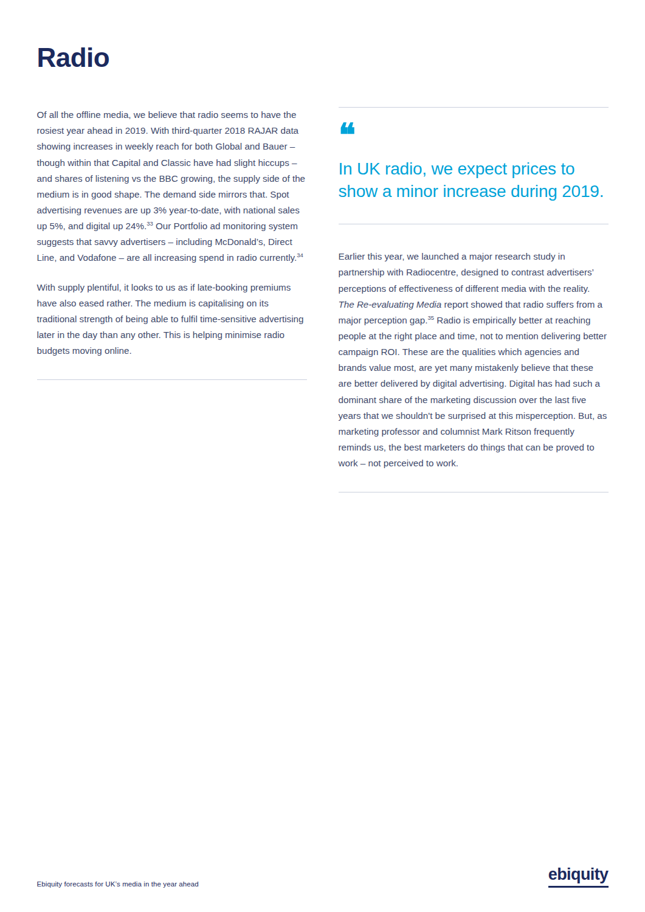Radio
Of all the offline media, we believe that radio seems to have the rosiest year ahead in 2019. With third-quarter 2018 RAJAR data showing increases in weekly reach for both Global and Bauer – though within that Capital and Classic have had slight hiccups – and shares of listening vs the BBC growing, the supply side of the medium is in good shape. The demand side mirrors that. Spot advertising revenues are up 3% year-to-date, with national sales up 5%, and digital up 24%.33 Our Portfolio ad monitoring system suggests that savvy advertisers – including McDonald’s, Direct Line, and Vodafone – are all increasing spend in radio currently.34
With supply plentiful, it looks to us as if late-booking premiums have also eased rather. The medium is capitalising on its traditional strength of being able to fulfil time-sensitive advertising later in the day than any other. This is helping minimise radio budgets moving online.
❝
In UK radio, we expect prices to show a minor increase during 2019.
Earlier this year, we launched a major research study in partnership with Radiocentre, designed to contrast advertisers’ perceptions of effectiveness of different media with the reality. The Re-evaluating Media report showed that radio suffers from a major perception gap.35 Radio is empirically better at reaching people at the right place and time, not to mention delivering better campaign ROI. These are the qualities which agencies and brands value most, are yet many mistakenly believe that these are better delivered by digital advertising. Digital has had such a dominant share of the marketing discussion over the last five years that we shouldn't be surprised at this misperception. But, as marketing professor and columnist Mark Ritson frequently reminds us, the best marketers do things that can be proved to work – not perceived to work.
Ebiquity forecasts for UK’s media in the year ahead
ebiquity